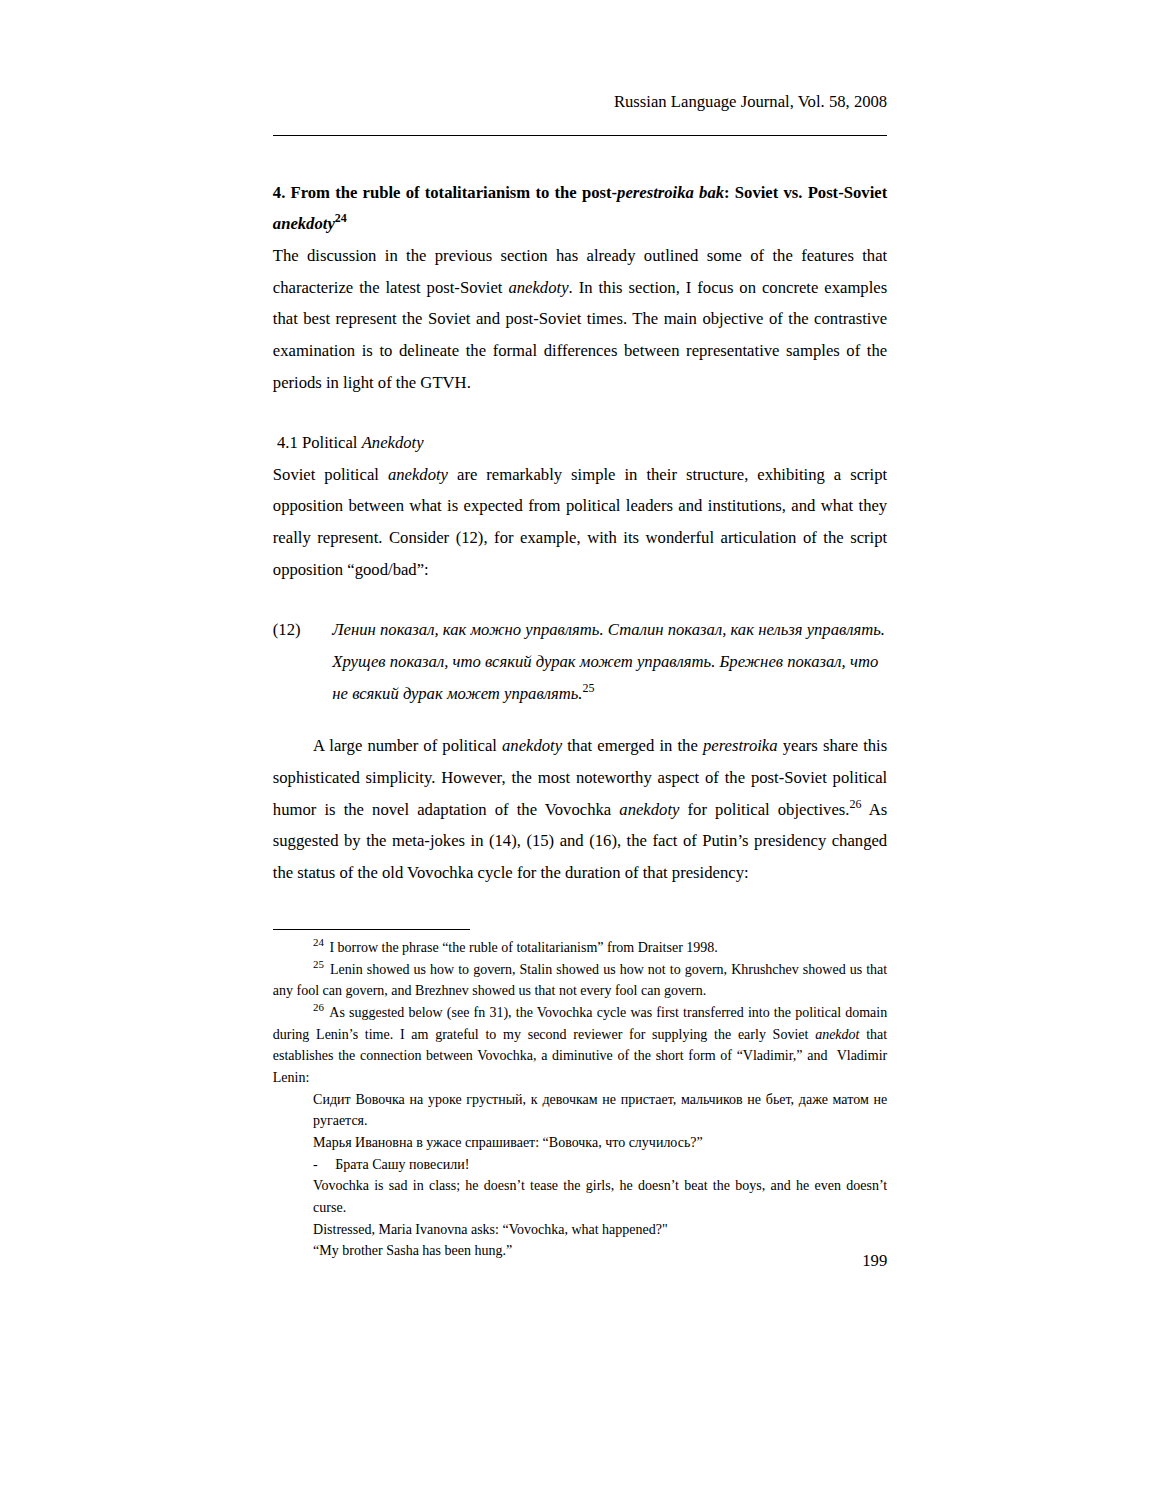Russian Language Journal, Vol. 58, 2008
4. From the ruble of totalitarianism to the post-perestroika bak: Soviet vs. Post-Soviet anekdoty24
The discussion in the previous section has already outlined some of the features that characterize the latest post-Soviet anekdoty. In this section, I focus on concrete examples that best represent the Soviet and post-Soviet times. The main objective of the contrastive examination is to delineate the formal differences between representative samples of the periods in light of the GTVH.
4.1 Political Anekdoty
Soviet political anekdoty are remarkably simple in their structure, exhibiting a script opposition between what is expected from political leaders and institutions, and what they really represent. Consider (12), for example, with its wonderful articulation of the script opposition “good/bad”:
(12)
Ленин показал, как можно управлять. Сталин показал, как нельзя управлять. Хрущев показал, что всякий дурак может управлять. Брежнев показал, что не всякий дурак может управлять.25
A large number of political anekdoty that emerged in the perestroika years share this sophisticated simplicity. However, the most noteworthy aspect of the post-Soviet political humor is the novel adaptation of the Vovochka anekdoty for political objectives.26 As suggested by the meta-jokes in (14), (15) and (16), the fact of Putin’s presidency changed the status of the old Vovochka cycle for the duration of that presidency:
24 I borrow the phrase “the ruble of totalitarianism” from Draitser 1998.
25 Lenin showed us how to govern, Stalin showed us how not to govern, Khrushchev showed us that any fool can govern, and Brezhnev showed us that not every fool can govern.
26 As suggested below (see fn 31), the Vovochka cycle was first transferred into the political domain during Lenin’s time. I am grateful to my second reviewer for supplying the early Soviet anekdot that establishes the connection between Vovochka, a diminutive of the short form of “Vladimir,” and Vladimir Lenin:
Сидит Вовочка на уроке грустный, к девочкам не пристает, мальчиков не бьет, даже матом не ругается.
Марья Ивановна в ужасе спрашивает: “Вовочка, что случилось?”
- Брата Сашу повесили!
Vovochka is sad in class; he doesn’t tease the girls, he doesn’t beat the boys, and he even doesn’t curse.
Distressed, Maria Ivanovna asks: “Vovochka, what happened?"
“My brother Sasha has been hung.”
199